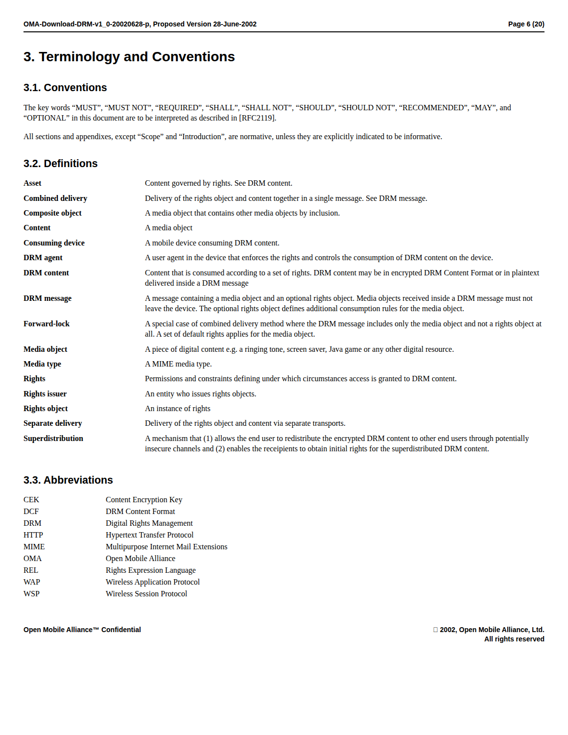OMA-Download-DRM-v1_0-20020628-p, Proposed Version 28-June-2002 Page 6 (20)
3. Terminology and Conventions
3.1. Conventions
The key words “MUST”, “MUST NOT”, “REQUIRED”, “SHALL”, “SHALL NOT”, “SHOULD”, “SHOULD NOT”, “RECOMMENDED”, “MAY”, and “OPTIONAL” in this document are to be interpreted as described in [RFC2119].
All sections and appendixes, except “Scope” and “Introduction”, are normative, unless they are explicitly indicated to be informative.
3.2. Definitions
Asset
Content governed by rights. See DRM content.
Combined delivery
Delivery of the rights object and content together in a single message. See DRM message.
Composite object
A media object that contains other media objects by inclusion.
Content
A media object
Consuming device
A mobile device consuming DRM content.
DRM agent
A user agent in the device that enforces the rights and controls the consumption of DRM content on the device.
DRM content
Content that is consumed according to a set of rights. DRM content may be in encrypted DRM Content Format or in plaintext delivered inside a DRM message
DRM message
A message containing a media object and an optional rights object. Media objects received inside a DRM message must not leave the device. The optional rights object defines additional consumption rules for the media object.
Forward-lock
A special case of combined delivery method where the DRM message includes only the media object and not a rights object at all. A set of default rights applies for the media object.
Media object
A piece of digital content e.g. a ringing tone, screen saver, Java game or any other digital resource.
Media type
A MIME media type.
Rights
Permissions and constraints defining under which circumstances access is granted to DRM content.
Rights issuer
An entity who issues rights objects.
Rights object
An instance of rights
Separate delivery
Delivery of the rights object and content via separate transports.
Superdistribution
A mechanism that (1) allows the end user to redistribute the encrypted DRM content to other end users through potentially insecure channels and (2) enables the receipients to obtain initial rights for the superdistributed DRM content.
3.3. Abbreviations
CEK
Content Encryption Key
DCF
DRM Content Format
DRM
Digital Rights Management
HTTP
Hypertext Transfer Protocol
MIME
Multipurpose Internet Mail Extensions
OMA
Open Mobile Alliance
REL
Rights Expression Language
WAP
Wireless Application Protocol
WSP
Wireless Session Protocol
Open Mobile Alliance™ Confidential  2002, Open Mobile Alliance, Ltd.
All rights reserved